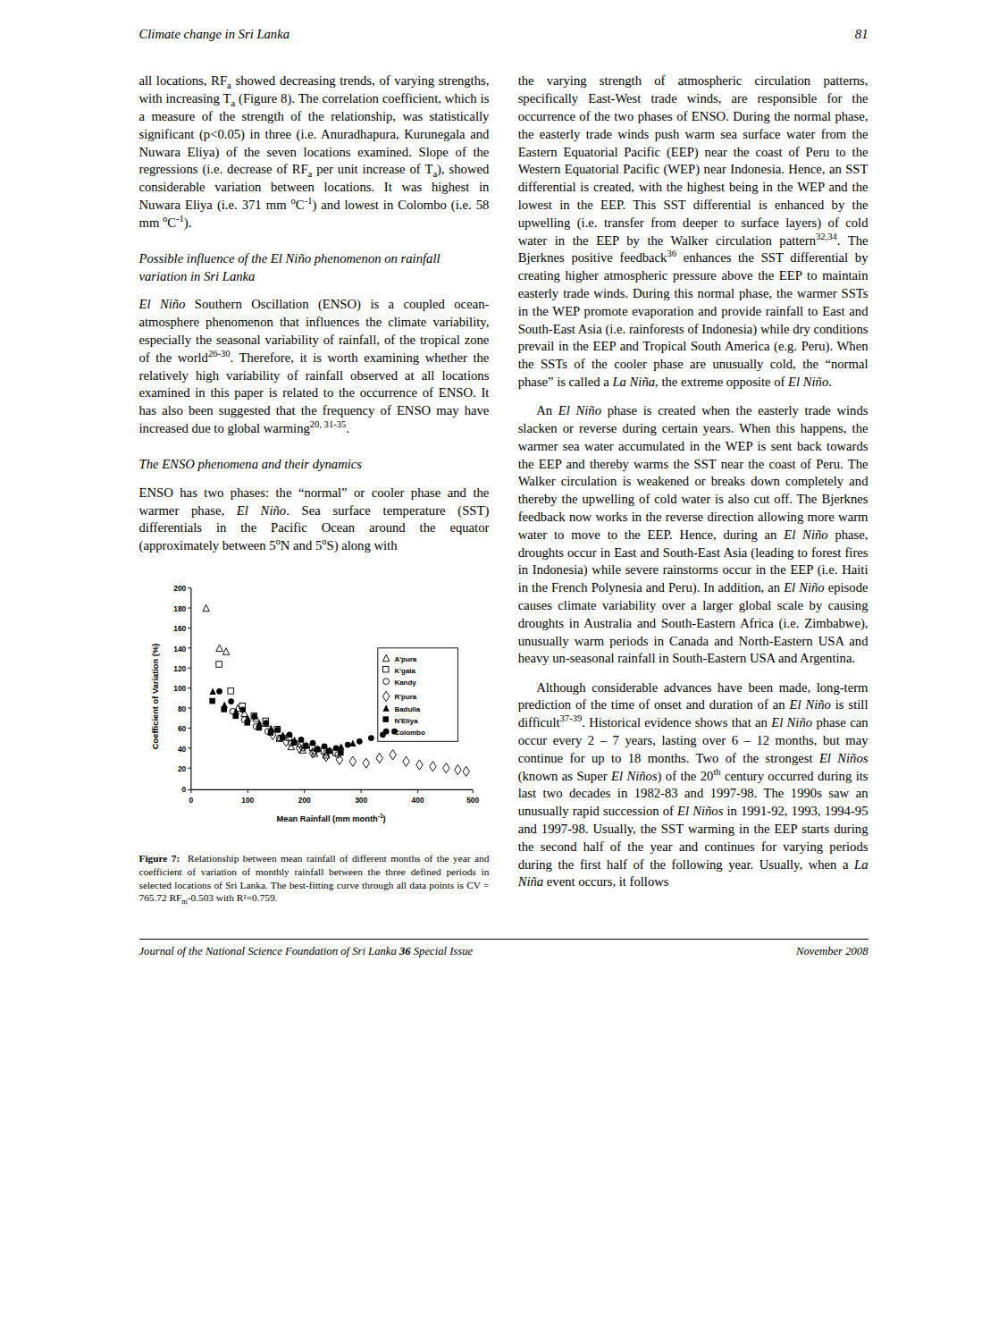Climate change in Sri Lanka 81
all locations, RFa showed decreasing trends, of varying strengths, with increasing Ta (Figure 8). The correlation coefficient, which is a measure of the strength of the relationship, was statistically significant (p<0.05) in three (i.e. Anuradhapura, Kurunegala and Nuwara Eliya) of the seven locations examined. Slope of the regressions (i.e. decrease of RFa per unit increase of Ta), showed considerable variation between locations. It was highest in Nuwara Eliya (i.e. 371 mm oC-1) and lowest in Colombo (i.e. 58 mm oC-1).
Possible influence of the El Niño phenomenon on rainfall variation in Sri Lanka
El Niño Southern Oscillation (ENSO) is a coupled ocean-atmosphere phenomenon that influences the climate variability, especially the seasonal variability of rainfall, of the tropical zone of the world26-30. Therefore, it is worth examining whether the relatively high variability of rainfall observed at all locations examined in this paper is related to the occurrence of ENSO. It has also been suggested that the frequency of ENSO may have increased due to global warming20, 31-35.
The ENSO phenomena and their dynamics
ENSO has two phases: the “normal” or cooler phase and the warmer phase, El Niño. Sea surface temperature (SST) differentials in the Pacific Ocean around the equator (approximately between 5oN and 5oS) along with
200 180 160 140 120 100 80 60 40 20 0 0 100 200 300 400 500 Coefficient of Variation (%) Mean Rainfall (mm month-1) A'pura K'gala Kandy R'pura Badulla N'Eliya Colombo
Figure 7: Relationship between mean rainfall of different months of the year and coefficient of variation of monthly rainfall between the three defined periods in selected locations of Sri Lanka. The best-fitting curve through all data points is CV = 765.72 RFm-0.503 with R²=0.759.
the varying strength of atmospheric circulation patterns, specifically East-West trade winds, are responsible for the occurrence of the two phases of ENSO. During the normal phase, the easterly trade winds push warm sea surface water from the Eastern Equatorial Pacific (EEP) near the coast of Peru to the Western Equatorial Pacific (WEP) near Indonesia. Hence, an SST differential is created, with the highest being in the WEP and the lowest in the EEP. This SST differential is enhanced by the upwelling (i.e. transfer from deeper to surface layers) of cold water in the EEP by the Walker circulation pattern32,34. The Bjerknes positive feedback36 enhances the SST differential by creating higher atmospheric pressure above the EEP to maintain easterly trade winds. During this normal phase, the warmer SSTs in the WEP promote evaporation and provide rainfall to East and South-East Asia (i.e. rainforests of Indonesia) while dry conditions prevail in the EEP and Tropical South America (e.g. Peru). When the SSTs of the cooler phase are unusually cold, the “normal phase” is called a La Niña, the extreme opposite of El Niño.
An El Niño phase is created when the easterly trade winds slacken or reverse during certain years. When this happens, the warmer sea water accumulated in the WEP is sent back towards the EEP and thereby warms the SST near the coast of Peru. The Walker circulation is weakened or breaks down completely and thereby the upwelling of cold water is also cut off. The Bjerknes feedback now works in the reverse direction allowing more warm water to move to the EEP. Hence, during an El Niño phase, droughts occur in East and South-East Asia (leading to forest fires in Indonesia) while severe rainstorms occur in the EEP (i.e. Haiti in the French Polynesia and Peru). In addition, an El Niño episode causes climate variability over a larger global scale by causing droughts in Australia and South-Eastern Africa (i.e. Zimbabwe), unusually warm periods in Canada and North-Eastern USA and heavy un-seasonal rainfall in South-Eastern USA and Argentina.
Although considerable advances have been made, long-term prediction of the time of onset and duration of an El Niño is still difficult37-39. Historical evidence shows that an El Niño phase can occur every 2 – 7 years, lasting over 6 – 12 months, but may continue for up to 18 months. Two of the strongest El Niños (known as Super El Niños) of the 20th century occurred during its last two decades in 1982-83 and 1997-98. The 1990s saw an unusually rapid succession of El Niños in 1991-92, 1993, 1994-95 and 1997-98. Usually, the SST warming in the EEP starts during the second half of the year and continues for varying periods during the first half of the following year. Usually, when a La Niña event occurs, it follows
Journal of the National Science Foundation of Sri Lanka 36 Special Issue November 2008